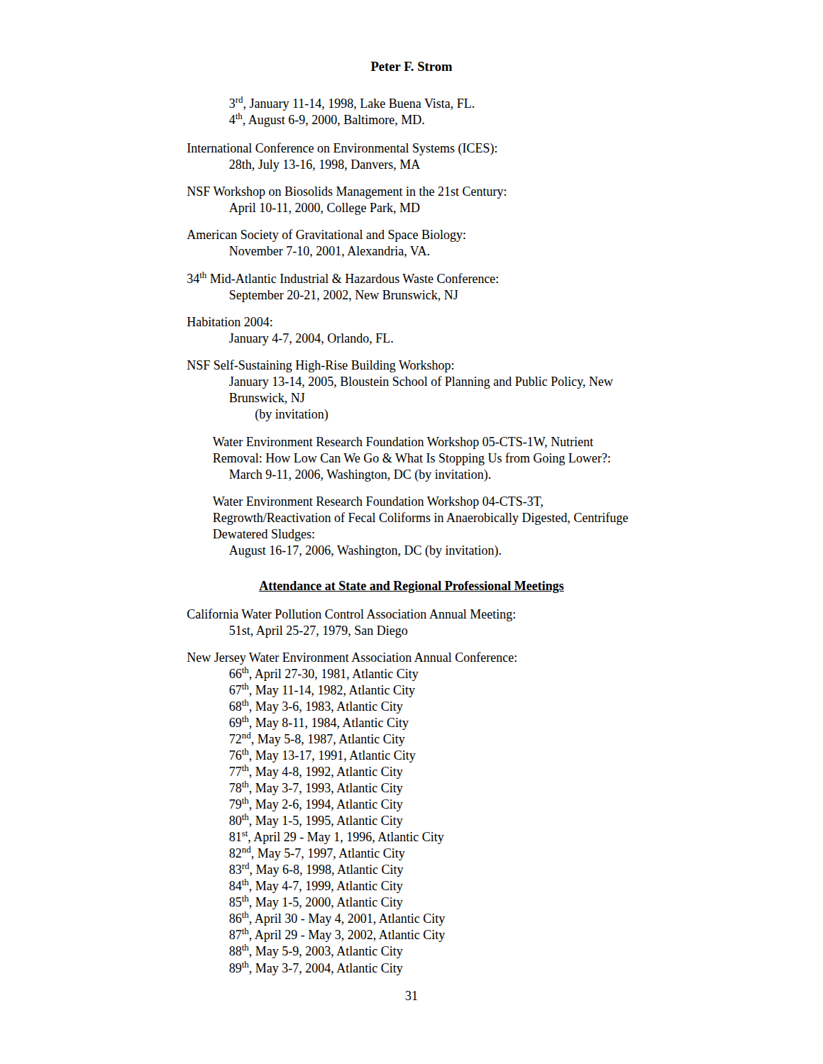Peter F. Strom
3rd, January 11-14, 1998, Lake Buena Vista, FL.
4th, August 6-9, 2000, Baltimore, MD.
International Conference on Environmental Systems (ICES): 28th, July 13-16, 1998, Danvers, MA
NSF Workshop on Biosolids Management in the 21st Century: April 10-11, 2000, College Park, MD
American Society of Gravitational and Space Biology: November 7-10, 2001, Alexandria, VA.
34th Mid-Atlantic Industrial & Hazardous Waste Conference: September 20-21, 2002, New Brunswick, NJ
Habitation 2004: January 4-7, 2004, Orlando, FL.
NSF Self-Sustaining High-Rise Building Workshop: January 13-14, 2005, Bloustein School of Planning and Public Policy, New Brunswick, NJ (by invitation)
Water Environment Research Foundation Workshop 05-CTS-1W, Nutrient Removal: How Low Can We Go & What Is Stopping Us from Going Lower?: March 9-11, 2006, Washington, DC (by invitation).
Water Environment Research Foundation Workshop 04-CTS-3T, Regrowth/Reactivation of Fecal Coliforms in Anaerobically Digested, Centrifuge Dewatered Sludges: August 16-17, 2006, Washington, DC (by invitation).
Attendance at State and Regional Professional Meetings
California Water Pollution Control Association Annual Meeting: 51st, April 25-27, 1979, San Diego
New Jersey Water Environment Association Annual Conference:
66th, April 27-30, 1981, Atlantic City
67th, May 11-14, 1982, Atlantic City
68th, May 3-6, 1983, Atlantic City
69th, May 8-11, 1984, Atlantic City
72nd, May 5-8, 1987, Atlantic City
76th, May 13-17, 1991, Atlantic City
77th, May 4-8, 1992, Atlantic City
78th, May 3-7, 1993, Atlantic City
79th, May 2-6, 1994, Atlantic City
80th, May 1-5, 1995, Atlantic City
81st, April 29 - May 1, 1996, Atlantic City
82nd, May 5-7, 1997, Atlantic City
83rd, May 6-8, 1998, Atlantic City
84th, May 4-7, 1999, Atlantic City
85th, May 1-5, 2000, Atlantic City
86th, April 30 - May 4, 2001, Atlantic City
87th, April 29 - May 3, 2002, Atlantic City
88th, May 5-9, 2003, Atlantic City
89th, May 3-7, 2004, Atlantic City
31